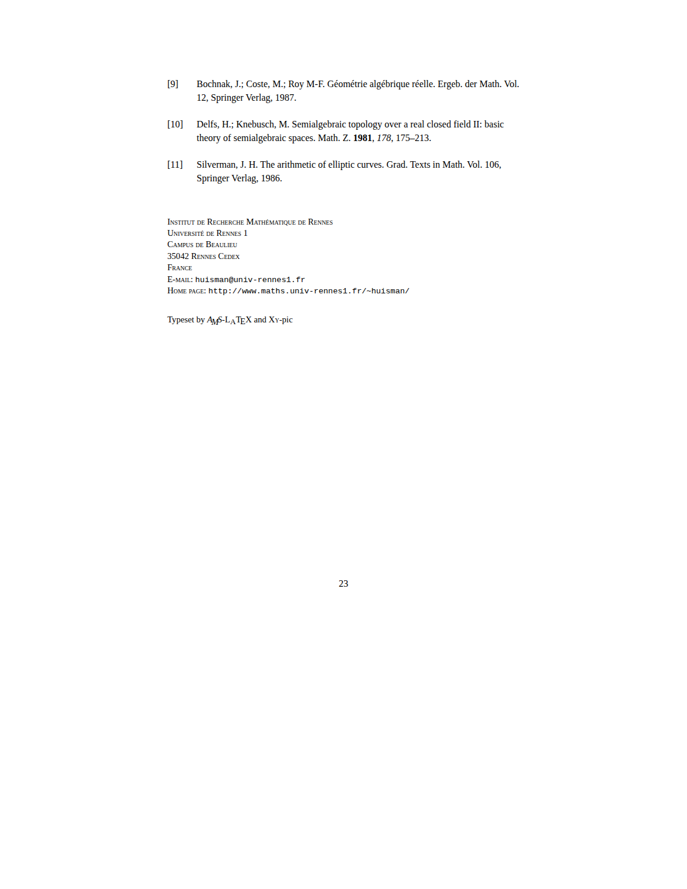[9] Bochnak, J.; Coste, M.; Roy M-F. Géométrie algébrique réelle. Ergeb. der Math. Vol. 12, Springer Verlag, 1987.
[10] Delfs, H.; Knebusch, M. Semialgebraic topology over a real closed field II: basic theory of semialgebraic spaces. Math. Z. 1981, 178, 175–213.
[11] Silverman, J. H. The arithmetic of elliptic curves. Grad. Texts in Math. Vol. 106, Springer Verlag, 1986.
Institut de Recherche Mathématique de Rennes
Université de Rennes 1
Campus de Beaulieu
35042 Rennes Cedex
France
E-mail: huisman@univ-rennes1.fr
Home page: http://www.maths.univ-rennes1.fr/~huisman/
Typeset by AMS-LATEX and Xy-pic
23